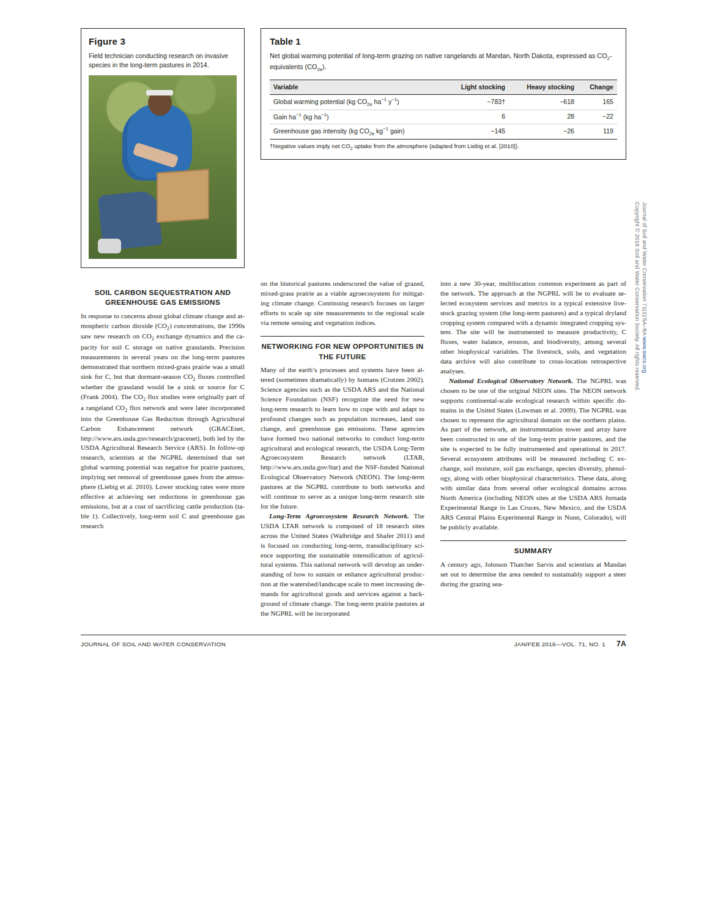Figure 3
Field technician conducting research on invasive species in the long-term pastures in 2014.
Table 1
Net global warming potential of long-term grazing on native rangelands at Mandan, North Dakota, expressed as CO2-equivalents (CO2e).
| Variable | Light stocking | Heavy stocking | Change |
| --- | --- | --- | --- |
| Global warming potential (kg CO 2e ha −1 y −1 ) | −783† | −618 | 165 |
| Gain ha −1 (kg ha −1 ) | 6 | 28 | −22 |
| Greenhouse gas intensity (kg CO 2e kg −1 gain) | −145 | −26 | 119 |
†Negative values imply net CO2 uptake from the atmosphere (adapted from Liebig et al. [2010]).
Soil Carbon Sequestration and Greenhouse Gas Emissions
In response to concerns about global climate change and atmospheric carbon dioxide (CO2) concentrations, the 1990s saw new research on CO2 exchange dynamics and the capacity for soil C storage on native grasslands. Precision measurements in several years on the long-term pastures demonstrated that northern mixed-grass prairie was a small sink for C, but that dormant-season CO2 fluxes controlled whether the grassland would be a sink or source for C (Frank 2004). The CO2 flux studies were originally part of a rangeland CO2 flux network and were later incorporated into the Greenhouse Gas Reduction through Agricultural Carbon Enhancement network (GRACEnet, http://www.ars.usda.gov/research/gracenet), both led by the USDA Agricultural Research Service (ARS). In follow-up research, scientists at the NGPRL determined that net global warming potential was negative for prairie pastures, implying net removal of greenhouse gases from the atmosphere (Liebig et al. 2010). Lower stocking rates were more effective at achieving net reductions in greenhouse gas emissions, but at a cost of sacrificing cattle production (table 1). Collectively, long-term soil C and greenhouse gas research
on the historical pastures underscored the value of grazed, mixed-grass prairie as a viable agroecosystem for mitigating climate change. Continuing research focuses on larger efforts to scale up site measurements to the regional scale via remote sensing and vegetation indices.
Networking for New Opportunities in the Future
Many of the earth’s processes and systems have been altered (sometimes dramatically) by humans (Crutzen 2002). Science agencies such as the USDA ARS and the National Science Foundation (NSF) recognize the need for new long-term research to learn how to cope with and adapt to profound changes such as population increases, land use change, and greenhouse gas emissions. These agencies have formed two national networks to conduct long-term agricultural and ecological research, the USDA Long-Term Agroecosystem Research network (LTAR, http://www.ars.usda.gov/ltar) and the NSF-funded National Ecological Observatory Network (NEON). The long-term pastures at the NGPRL contribute to both networks and will continue to serve as a unique long-term research site for the future.
Long-Term Agroecosystem Research Network. The USDA LTAR network is composed of 18 research sites across the United States (Walbridge and Shafer 2011) and is focused on conducting long-term, transdisciplinary science supporting the sustainable intensification of agricultural systems. This national network will develop an understanding of how to sustain or enhance agricultural production at the watershed/landscape scale to meet increasing demands for agricultural goods and services against a background of climate change. The long-term prairie pastures at the NGPRL will be incorporated
into a new 30-year, multilocation common experiment as part of the network. The approach at the NGPRL will be to evaluate selected ecosystem services and metrics in a typical extensive livestock grazing system (the long-term pastures) and a typical dryland cropping system compared with a dynamic integrated cropping system. The site will be instrumented to measure productivity, C fluxes, water balance, erosion, and biodiversity, among several other biophysical variables. The livestock, soils, and vegetation data archive will also contribute to cross-location retrospective analyses.
National Ecological Observatory Network. The NGPRL was chosen to be one of the original NEON sites. The NEON network supports continental-scale ecological research within specific domains in the United States (Lowman et al. 2009). The NGPRL was chosen to represent the agricultural domain on the northern plains. As part of the network, an instrumentation tower and array have been constructed in one of the long-term prairie pastures, and the site is expected to be fully instrumented and operational in 2017. Several ecosystem attributes will be measured including C exchange, soil moisture, soil gas exchange, species diversity, phenology, along with other biophysical characteristics. These data, along with similar data from several other ecological domains across North America (including NEON sites at the USDA ARS Jornada Experimental Range in Las Cruces, New Mexico, and the USDA ARS Central Plains Experimental Range in Nunn, Colorado), will be publicly available.
Summary
A century ago, Johnson Thatcher Sarvis and scientists at Mandan set out to determine the area needed to sustainably support a steer during the grazing sea-
Copyright © 2016 Soil and Water Conservation Society. All rights reserved.
Journal of Soil and Water Conservation 71(1):5A–8A www.swcs.org
JOURNAL OF SOIL AND WATER CONSERVATION
JAN/FEB 2016—VOL. 71, NO. 1 7A